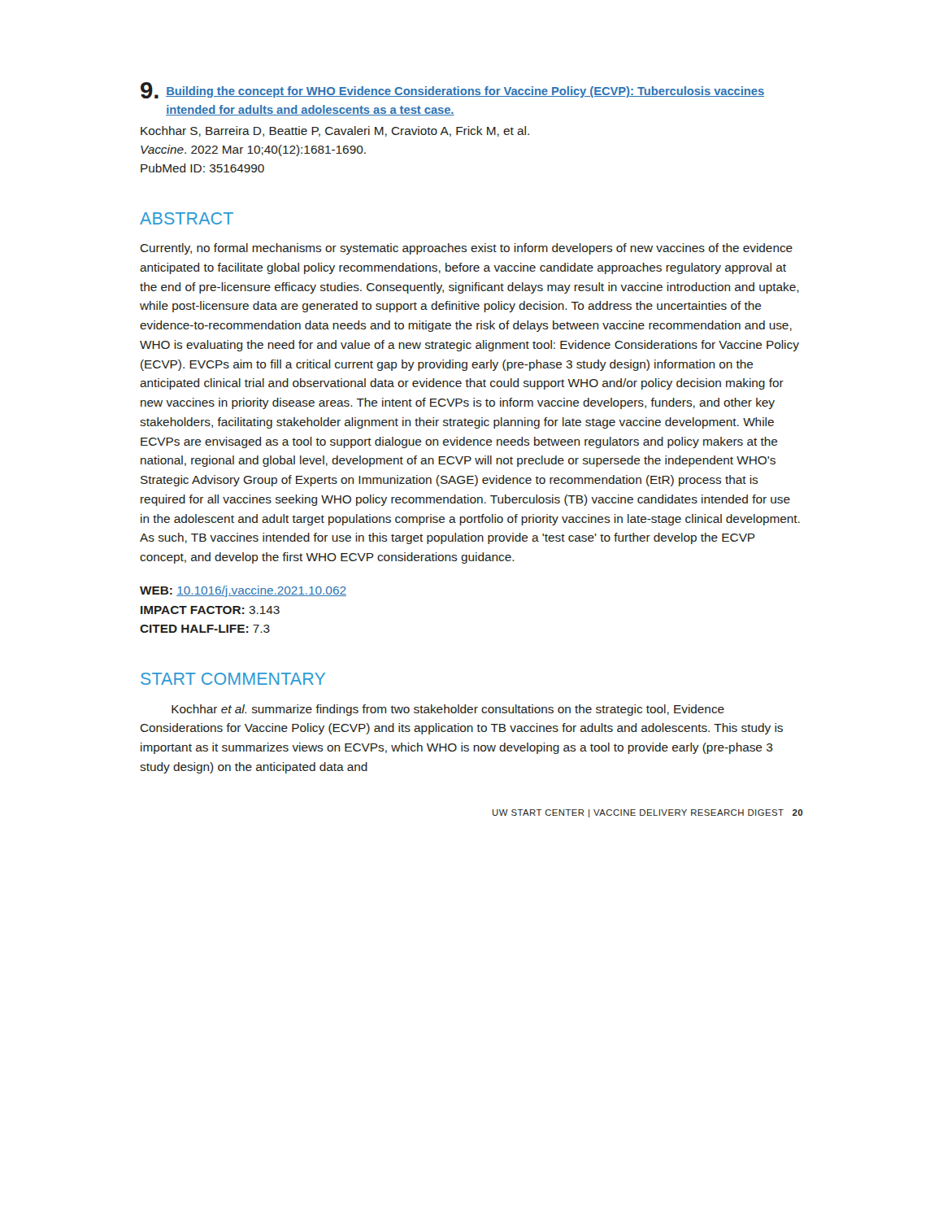9.
Building the concept for WHO Evidence Considerations for Vaccine Policy (ECVP): Tuberculosis vaccines intended for adults and adolescents as a test case.
Kochhar S, Barreira D, Beattie P, Cavaleri M, Cravioto A, Frick M, et al.
Vaccine. 2022 Mar 10;40(12):1681-1690.
PubMed ID: 35164990
ABSTRACT
Currently, no formal mechanisms or systematic approaches exist to inform developers of new vaccines of the evidence anticipated to facilitate global policy recommendations, before a vaccine candidate approaches regulatory approval at the end of pre-licensure efficacy studies. Consequently, significant delays may result in vaccine introduction and uptake, while post-licensure data are generated to support a definitive policy decision. To address the uncertainties of the evidence-to-recommendation data needs and to mitigate the risk of delays between vaccine recommendation and use, WHO is evaluating the need for and value of a new strategic alignment tool: Evidence Considerations for Vaccine Policy (ECVP). EVCPs aim to fill a critical current gap by providing early (pre-phase 3 study design) information on the anticipated clinical trial and observational data or evidence that could support WHO and/or policy decision making for new vaccines in priority disease areas. The intent of ECVPs is to inform vaccine developers, funders, and other key stakeholders, facilitating stakeholder alignment in their strategic planning for late stage vaccine development. While ECVPs are envisaged as a tool to support dialogue on evidence needs between regulators and policy makers at the national, regional and global level, development of an ECVP will not preclude or supersede the independent WHO's Strategic Advisory Group of Experts on Immunization (SAGE) evidence to recommendation (EtR) process that is required for all vaccines seeking WHO policy recommendation. Tuberculosis (TB) vaccine candidates intended for use in the adolescent and adult target populations comprise a portfolio of priority vaccines in late-stage clinical development. As such, TB vaccines intended for use in this target population provide a 'test case' to further develop the ECVP concept, and develop the first WHO ECVP considerations guidance.
WEB: 10.1016/j.vaccine.2021.10.062
IMPACT FACTOR: 3.143
CITED HALF-LIFE: 7.3
START COMMENTARY
Kochhar et al. summarize findings from two stakeholder consultations on the strategic tool, Evidence Considerations for Vaccine Policy (ECVP) and its application to TB vaccines for adults and adolescents. This study is important as it summarizes views on ECVPs, which WHO is now developing as a tool to provide early (pre-phase 3 study design) on the anticipated data and
UW START CENTER | VACCINE DELIVERY RESEARCH DIGEST 20